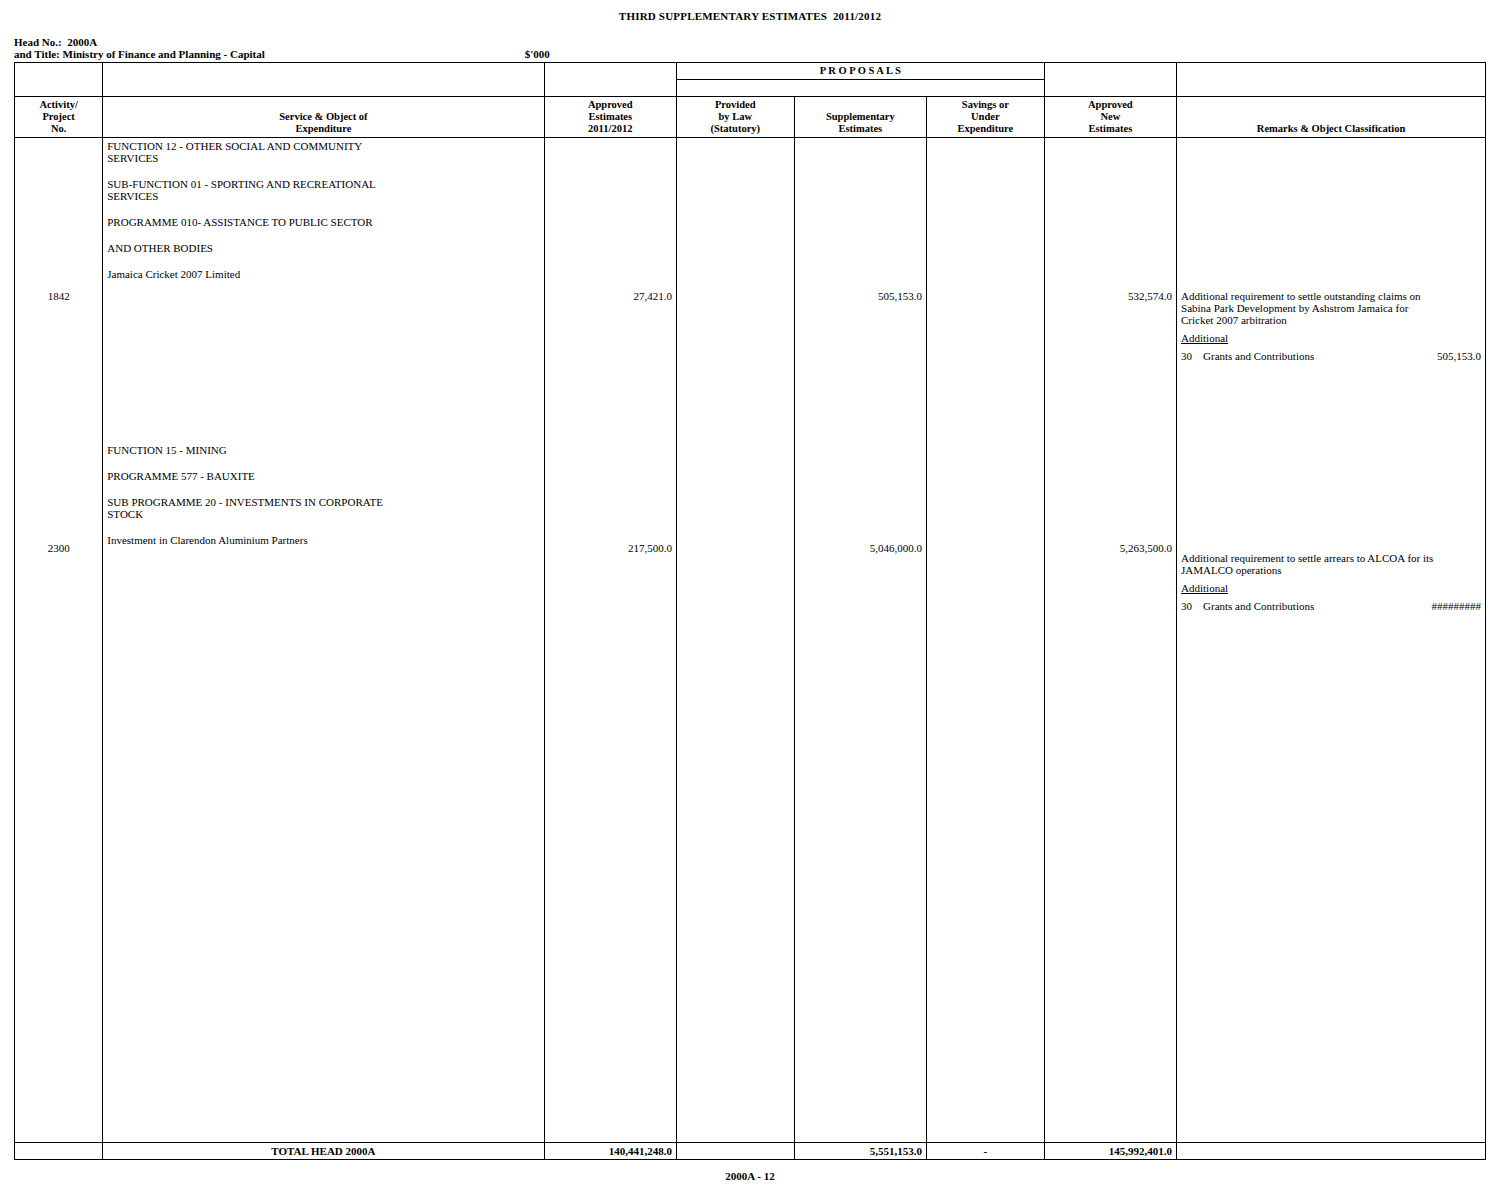THIRD SUPPLEMENTARY ESTIMATES 2011/2012
Head No.: 2000A
and Title: Ministry of Finance and Planning - Capital $'000
| | | | P R O P O S A L S | | |
| --- | --- | --- | --- | --- | --- |
| Activity/ Project No. | Service & Object of Expenditure | Approved Estimates 2011/2012 | Provided by Law (Statutory) | Supplementary Estimates | Savings or Under Expenditure | Approved New Estimates | Remarks & Object Classification |
| 1842 2300 | FUNCTION 12 - OTHER SOCIAL AND COMMUNITY SERVICES SUB-FUNCTION 01 - SPORTING AND RECREATIONAL SERVICES PROGRAMME 010- ASSISTANCE TO PUBLIC SECTOR AND OTHER BODIES Jamaica Cricket 2007 Limited FUNCTION 15 - MINING PROGRAMME 577 - BAUXITE SUB PROGRAMME 20 - INVESTMENTS IN CORPORATE STOCK Investment in Clarendon Aluminium Partners | 27,421.0 217,500.0 | | 505,153.0 5,046,000.0 | | 532,574.0 5,263,500.0 | Additional requirement to settle outstanding claims on Sabina Park Development by Ashstrom Jamaica for Cricket 2007 arbitration Additional 30 Grants and Contributions 505,153.0 Additional requirement to settle arrears to ALCOA for its JAMALCO operations Additional 30 Grants and Contributions ######### |
| | TOTAL HEAD 2000A | 140,441,248.0 | | 5,551,153.0 | - | 145,992,401.0 | |
2000A - 12